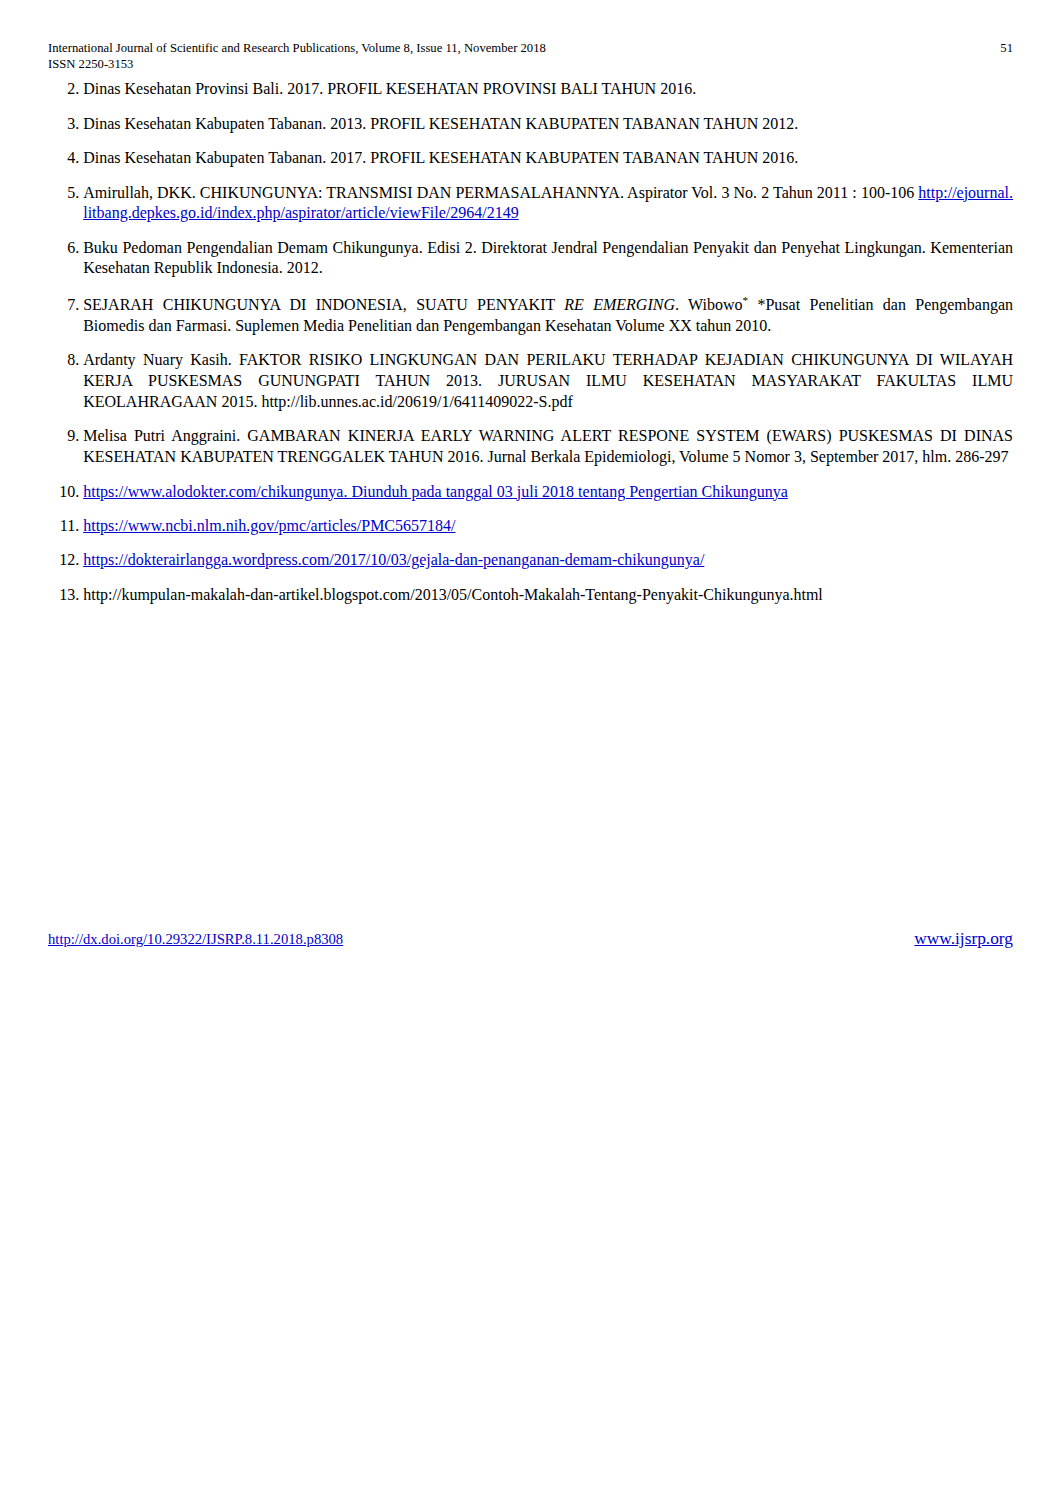International Journal of Scientific and Research Publications, Volume 8, Issue 11, November 2018 51
ISSN 2250-3153
Dinas Kesehatan Provinsi Bali. 2017. PROFIL KESEHATAN PROVINSI BALI TAHUN 2016.
Dinas Kesehatan Kabupaten Tabanan. 2013. PROFIL KESEHATAN KABUPATEN TABANAN TAHUN 2012.
Dinas Kesehatan Kabupaten Tabanan. 2017. PROFIL KESEHATAN KABUPATEN TABANAN TAHUN 2016.
Amirullah, DKK. CHIKUNGUNYA: TRANSMISI DAN PERMASALAHANNYA. Aspirator Vol. 3 No. 2 Tahun 2011 : 100-106 http://ejournal.litbang.depkes.go.id/index.php/aspirator/article/viewFile/2964/2149
Buku Pedoman Pengendalian Demam Chikungunya. Edisi 2. Direktorat Jendral Pengendalian Penyakit dan Penyehat Lingkungan. Kementerian Kesehatan Republik Indonesia. 2012.
SEJARAH CHIKUNGUNYA DI INDONESIA, SUATU PENYAKIT RE EMERGING. Wibowo* *Pusat Penelitian dan Pengembangan Biomedis dan Farmasi. Suplemen Media Penelitian dan Pengembangan Kesehatan Volume XX tahun 2010.
Ardanty Nuary Kasih. FAKTOR RISIKO LINGKUNGAN DAN PERILAKU TERHADAP KEJADIAN CHIKUNGUNYA DI WILAYAH KERJA PUSKESMAS GUNUNGPATI TAHUN 2013. JURUSAN ILMU KESEHATAN MASYARAKAT FAKULTAS ILMU KEOLAHRAGAAN 2015. http://lib.unnes.ac.id/20619/1/6411409022-S.pdf
Melisa Putri Anggraini. GAMBARAN KINERJA EARLY WARNING ALERT RESPONE SYSTEM (EWARS) PUSKESMAS DI DINAS KESEHATAN KABUPATEN TRENGGALEK TAHUN 2016. Jurnal Berkala Epidemiologi, Volume 5 Nomor 3, September 2017, hlm. 286-297
https://www.alodokter.com/chikungunya. Diunduh pada tanggal 03 juli 2018 tentang Pengertian Chikungunya
https://www.ncbi.nlm.nih.gov/pmc/articles/PMC5657184/
https://dokterairlangga.wordpress.com/2017/10/03/gejala-dan-penanganan-demam-chikungunya/
http://kumpulan-makalah-dan-artikel.blogspot.com/2013/05/Contoh-Makalah-Tentang-Penyakit-Chikungunya.html
http://dx.doi.org/10.29322/IJSRP.8.11.2018.p8308 www.ijsrp.org